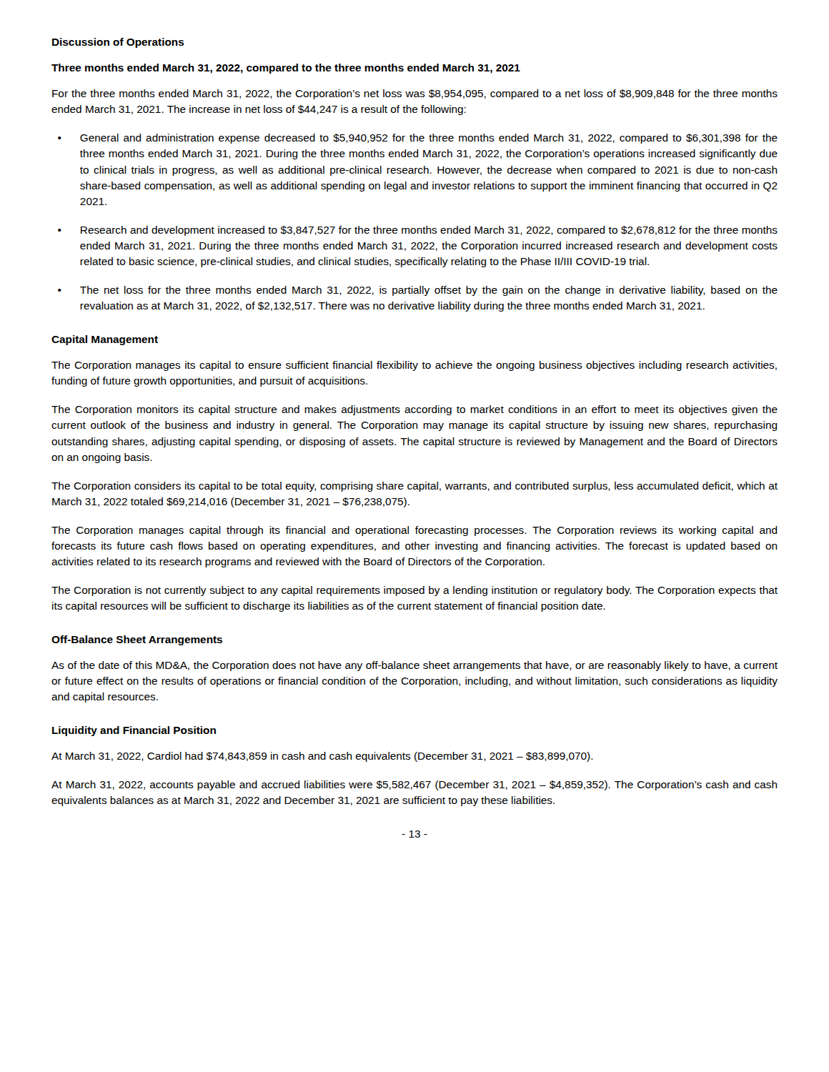Discussion of Operations
Three months ended March 31, 2022, compared to the three months ended March 31, 2021
For the three months ended March 31, 2022, the Corporation’s net loss was $8,954,095, compared to a net loss of $8,909,848 for the three months ended March 31, 2021. The increase in net loss of $44,247 is a result of the following:
General and administration expense decreased to $5,940,952 for the three months ended March 31, 2022, compared to $6,301,398 for the three months ended March 31, 2021. During the three months ended March 31, 2022, the Corporation’s operations increased significantly due to clinical trials in progress, as well as additional pre-clinical research. However, the decrease when compared to 2021 is due to non-cash share-based compensation, as well as additional spending on legal and investor relations to support the imminent financing that occurred in Q2 2021.
Research and development increased to $3,847,527 for the three months ended March 31, 2022, compared to $2,678,812 for the three months ended March 31, 2021. During the three months ended March 31, 2022, the Corporation incurred increased research and development costs related to basic science, pre-clinical studies, and clinical studies, specifically relating to the Phase II/III COVID-19 trial.
The net loss for the three months ended March 31, 2022, is partially offset by the gain on the change in derivative liability, based on the revaluation as at March 31, 2022, of $2,132,517. There was no derivative liability during the three months ended March 31, 2021.
Capital Management
The Corporation manages its capital to ensure sufficient financial flexibility to achieve the ongoing business objectives including research activities, funding of future growth opportunities, and pursuit of acquisitions.
The Corporation monitors its capital structure and makes adjustments according to market conditions in an effort to meet its objectives given the current outlook of the business and industry in general. The Corporation may manage its capital structure by issuing new shares, repurchasing outstanding shares, adjusting capital spending, or disposing of assets. The capital structure is reviewed by Management and the Board of Directors on an ongoing basis.
The Corporation considers its capital to be total equity, comprising share capital, warrants, and contributed surplus, less accumulated deficit, which at March 31, 2022 totaled $69,214,016 (December 31, 2021 – $76,238,075).
The Corporation manages capital through its financial and operational forecasting processes. The Corporation reviews its working capital and forecasts its future cash flows based on operating expenditures, and other investing and financing activities. The forecast is updated based on activities related to its research programs and reviewed with the Board of Directors of the Corporation.
The Corporation is not currently subject to any capital requirements imposed by a lending institution or regulatory body. The Corporation expects that its capital resources will be sufficient to discharge its liabilities as of the current statement of financial position date.
Off-Balance Sheet Arrangements
As of the date of this MD&A, the Corporation does not have any off-balance sheet arrangements that have, or are reasonably likely to have, a current or future effect on the results of operations or financial condition of the Corporation, including, and without limitation, such considerations as liquidity and capital resources.
Liquidity and Financial Position
At March 31, 2022, Cardiol had $74,843,859 in cash and cash equivalents (December 31, 2021 – $83,899,070).
At March 31, 2022, accounts payable and accrued liabilities were $5,582,467 (December 31, 2021 – $4,859,352). The Corporation’s cash and cash equivalents balances as at March 31, 2022 and December 31, 2021 are sufficient to pay these liabilities.
- 13 -